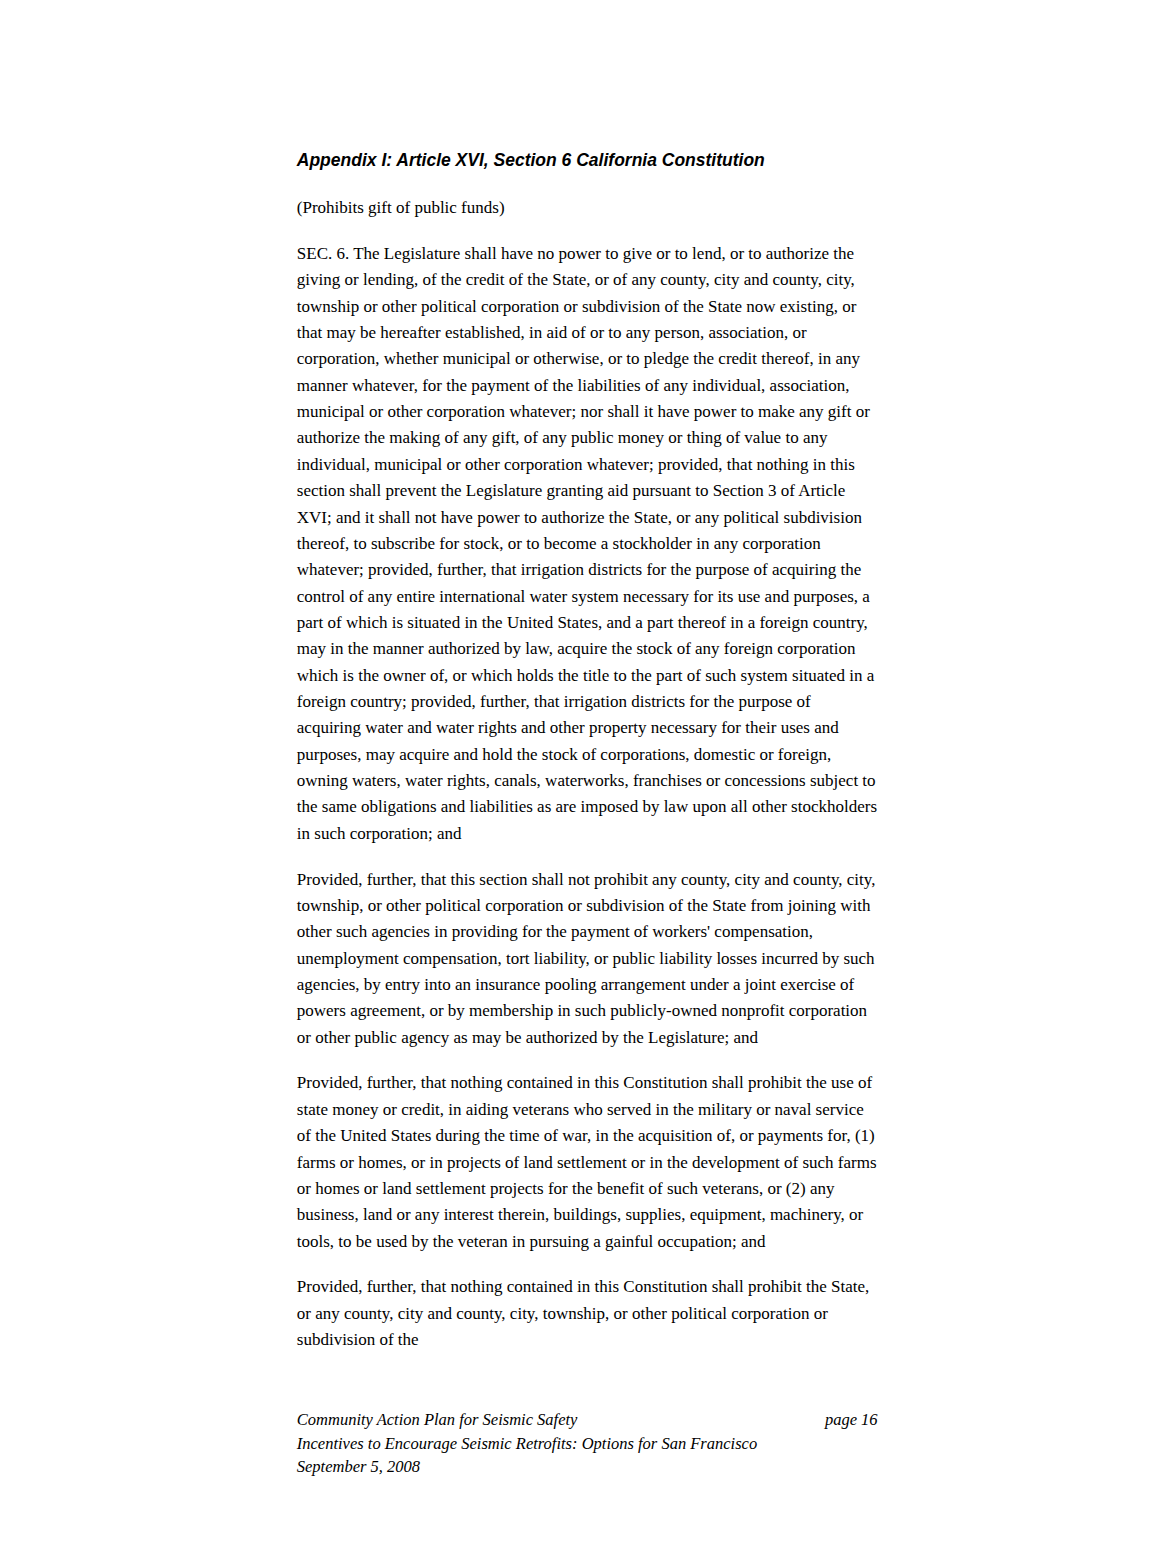Appendix I: Article XVI, Section 6 California Constitution
(Prohibits gift of public funds)
SEC. 6. The Legislature shall have no power to give or to lend, or to authorize the giving or lending, of the credit of the State, or of any county, city and county, city, township or other political corporation or subdivision of the State now existing, or that may be hereafter established, in aid of or to any person, association, or corporation, whether municipal or otherwise, or to pledge the credit thereof, in any manner whatever, for the payment of the liabilities of any individual, association, municipal or other corporation whatever; nor shall it have power to make any gift or authorize the making of any gift, of any public money or thing of value to any individual, municipal or other corporation whatever; provided, that nothing in this section shall prevent the Legislature granting aid pursuant to Section 3 of Article XVI; and it shall not have power to authorize the State, or any political subdivision thereof, to subscribe for stock, or to become a stockholder in any corporation whatever; provided, further, that irrigation districts for the purpose of acquiring the control of any entire international water system necessary for its use and purposes, a part of which is situated in the United States, and a part thereof in a foreign country, may in the manner authorized by law, acquire the stock of any foreign corporation which is the owner of, or which holds the title to the part of such system situated in a foreign country; provided, further, that irrigation districts for the purpose of acquiring water and water rights and other property necessary for their uses and purposes, may acquire and hold the stock of corporations, domestic or foreign, owning waters, water rights, canals, waterworks, franchises or concessions subject to the same obligations and liabilities as are imposed by law upon all other stockholders in such corporation; and
Provided, further, that this section shall not prohibit any county, city and county, city, township, or other political corporation or subdivision of the State from joining with other such agencies in providing for the payment of workers' compensation, unemployment compensation, tort liability, or public liability losses incurred by such agencies, by entry into an insurance pooling arrangement under a joint exercise of powers agreement, or by membership in such publicly-owned nonprofit corporation or other public agency as may be authorized by the Legislature; and
Provided, further, that nothing contained in this Constitution shall prohibit the use of state money or credit, in aiding veterans who served in the military or naval service of the United States during the time of war, in the acquisition of, or payments for, (1) farms or homes, or in projects of land settlement or in the development of such farms or homes or land settlement projects for the benefit of such veterans, or (2) any business, land or any interest therein, buildings, supplies, equipment, machinery, or tools, to be used by the veteran in pursuing a gainful occupation; and
Provided, further, that nothing contained in this Constitution shall prohibit the State, or any county, city and county, city, township, or other political corporation or subdivision of the
page 16 Community Action Plan for Seismic Safety Incentives to Encourage Seismic Retrofits: Options for San Francisco September 5, 2008